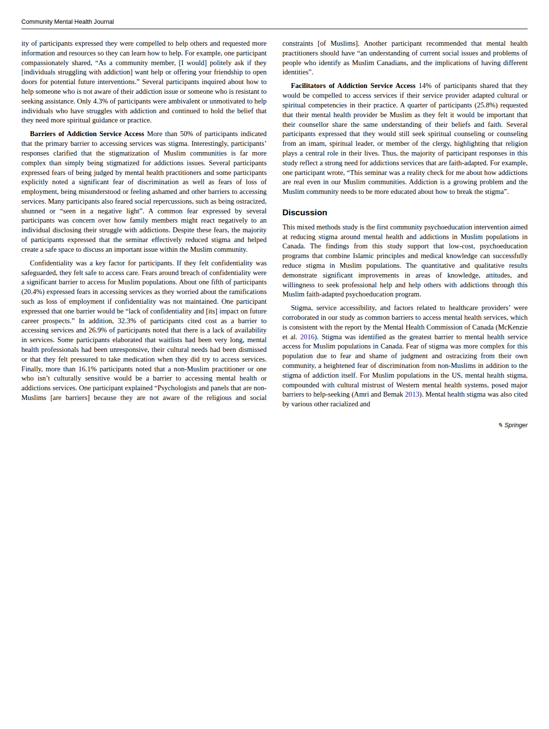Community Mental Health Journal
ity of participants expressed they were compelled to help others and requested more information and resources so they can learn how to help. For example, one participant compassionately shared, “As a community member, [I would] politely ask if they [individuals struggling with addiction] want help or offering your friendship to open doors for potential future interventions.” Several participants inquired about how to help someone who is not aware of their addiction issue or someone who is resistant to seeking assistance. Only 4.3% of participants were ambivalent or unmotivated to help individuals who have struggles with addiction and continued to hold the belief that they need more spiritual guidance or practice.
Barriers of Addiction Service Access More than 50% of participants indicated that the primary barrier to accessing services was stigma. Interestingly, participants’ responses clarified that the stigmatization of Muslim communities is far more complex than simply being stigmatized for addictions issues. Several participants expressed fears of being judged by mental health practitioners and some participants explicitly noted a significant fear of discrimination as well as fears of loss of employment, being misunderstood or feeling ashamed and other barriers to accessing services. Many participants also feared social repercussions, such as being ostracized, shunned or “seen in a negative light”. A common fear expressed by several participants was concern over how family members might react negatively to an individual disclosing their struggle with addictions. Despite these fears, the majority of participants expressed that the seminar effectively reduced stigma and helped create a safe space to discuss an important issue within the Muslim community.
Confidentiality was a key factor for participants. If they felt confidentiality was safeguarded, they felt safe to access care. Fears around breach of confidentiality were a significant barrier to access for Muslim populations. About one fifth of participants (20.4%) expressed fears in accessing services as they worried about the ramifications such as loss of employment if confidentiality was not maintained. One participant expressed that one barrier would be “lack of confidentiality and [its] impact on future career prospects.” In addition, 32.3% of participants cited cost as a barrier to accessing services and 26.9% of participants noted that there is a lack of availability in services. Some participants elaborated that waitlists had been very long, mental health professionals had been unresponsive, their cultural needs had been dismissed or that they felt pressured to take medication when they did try to access services. Finally, more than 16.1% participants noted that a non-Muslim practitioner or one who isn’t culturally sensitive would be a barrier to accessing mental health or addictions services. One participant explained “Psychologists and panels that are non-Muslims [are barriers] because they are not aware of the religious and social constraints [of Muslims]. Another participant recommended that mental health practitioners should have “an understanding of current social issues and problems of people who identify as Muslim Canadians, and the implications of having different identities”.
Facilitators of Addiction Service Access 14% of participants shared that they would be compelled to access services if their service provider adapted cultural or spiritual competencies in their practice. A quarter of participants (25.8%) requested that their mental health provider be Muslim as they felt it would be important that their counsellor share the same understanding of their beliefs and faith. Several participants expressed that they would still seek spiritual counseling or counseling from an imam, spiritual leader, or member of the clergy, highlighting that religion plays a central role in their lives. Thus, the majority of participant responses in this study reflect a strong need for addictions services that are faith-adapted. For example, one participant wrote, “This seminar was a reality check for me about how addictions are real even in our Muslim communities. Addiction is a growing problem and the Muslim community needs to be more educated about how to break the stigma”.
Discussion
This mixed methods study is the first community psychoeducation intervention aimed at reducing stigma around mental health and addictions in Muslim populations in Canada. The findings from this study support that low-cost, psychoeducation programs that combine Islamic principles and medical knowledge can successfully reduce stigma in Muslim populations. The quantitative and qualitative results demonstrate significant improvements in areas of knowledge, attitudes, and willingness to seek professional help and help others with addictions through this Muslim faith-adapted psychoeducation program.
Stigma, service accessibility, and factors related to healthcare providers’ were corroborated in our study as common barriers to access mental health services, which is consistent with the report by the Mental Health Commission of Canada (McKenzie et al. 2016). Stigma was identified as the greatest barrier to mental health service access for Muslim populations in Canada. Fear of stigma was more complex for this population due to fear and shame of judgment and ostracizing from their own community, a heightened fear of discrimination from non-Muslims in addition to the stigma of addiction itself. For Muslim populations in the US, mental health stigma, compounded with cultural mistrust of Western mental health systems, posed major barriers to help-seeking (Amri and Bemak 2013). Mental health stigma was also cited by various other racialized and
✎ Springer